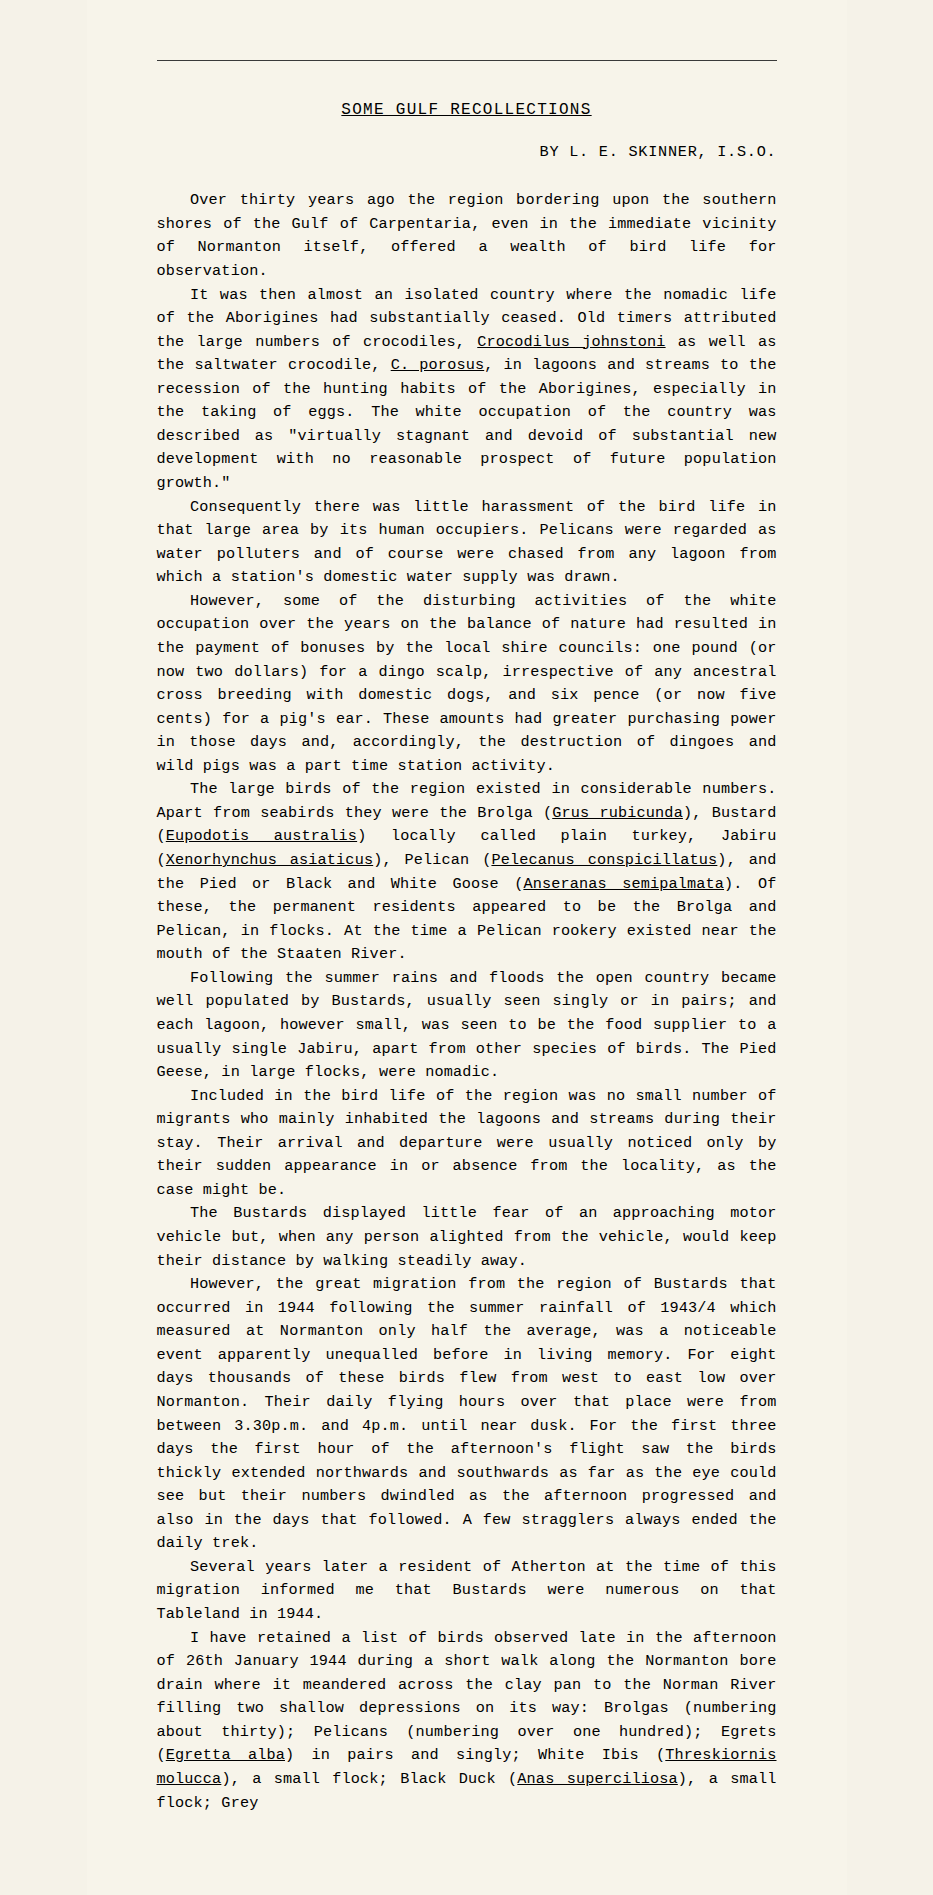SOME GULF RECOLLECTIONS
BY L. E. SKINNER, I.S.O.
Over thirty years ago the region bordering upon the southern shores of the Gulf of Carpentaria, even in the immediate vicinity of Normanton itself, offered a wealth of bird life for observation.
It was then almost an isolated country where the nomadic life of the Aborigines had substantially ceased. Old timers attributed the large numbers of crocodiles, Crocodilus johnstoni as well as the saltwater crocodile, C. porosus, in lagoons and streams to the recession of the hunting habits of the Aborigines, especially in the taking of eggs. The white occupation of the country was described as "virtually stagnant and devoid of substantial new development with no reasonable prospect of future population growth."
Consequently there was little harassment of the bird life in that large area by its human occupiers. Pelicans were regarded as water polluters and of course were chased from any lagoon from which a station's domestic water supply was drawn.
However, some of the disturbing activities of the white occupation over the years on the balance of nature had resulted in the payment of bonuses by the local shire councils: one pound (or now two dollars) for a dingo scalp, irrespective of any ancestral cross breeding with domestic dogs, and six pence (or now five cents) for a pig's ear. These amounts had greater purchasing power in those days and, accordingly, the destruction of dingoes and wild pigs was a part time station activity.
The large birds of the region existed in considerable numbers. Apart from seabirds they were the Brolga (Grus rubicunda), Bustard (Eupodotis australis) locally called plain turkey, Jabiru (Xenorhynchus asiaticus), Pelican (Pelecanus conspicillatus), and the Pied or Black and White Goose (Anseranas semipalmata). Of these, the permanent residents appeared to be the Brolga and Pelican, in flocks. At the time a Pelican rookery existed near the mouth of the Staaten River.
Following the summer rains and floods the open country became well populated by Bustards, usually seen singly or in pairs; and each lagoon, however small, was seen to be the food supplier to a usually single Jabiru, apart from other species of birds. The Pied Geese, in large flocks, were nomadic.
Included in the bird life of the region was no small number of migrants who mainly inhabited the lagoons and streams during their stay. Their arrival and departure were usually noticed only by their sudden appearance in or absence from the locality, as the case might be.
The Bustards displayed little fear of an approaching motor vehicle but, when any person alighted from the vehicle, would keep their distance by walking steadily away.
However, the great migration from the region of Bustards that occurred in 1944 following the summer rainfall of 1943/4 which measured at Normanton only half the average, was a noticeable event apparently unequalled before in living memory. For eight days thousands of these birds flew from west to east low over Normanton. Their daily flying hours over that place were from between 3.30p.m. and 4p.m. until near dusk. For the first three days the first hour of the afternoon's flight saw the birds thickly extended northwards and southwards as far as the eye could see but their numbers dwindled as the afternoon progressed and also in the days that followed. A few stragglers always ended the daily trek.
Several years later a resident of Atherton at the time of this migration informed me that Bustards were numerous on that Tableland in 1944.
I have retained a list of birds observed late in the afternoon of 26th January 1944 during a short walk along the Normanton bore drain where it meandered across the clay pan to the Norman River filling two shallow depressions on its way: Brolgas (numbering about thirty); Pelicans (numbering over one hundred); Egrets (Egretta alba) in pairs and singly; White Ibis (Threskiornis molucca), a small flock; Black Duck (Anas superciliosa), a small flock; Grey